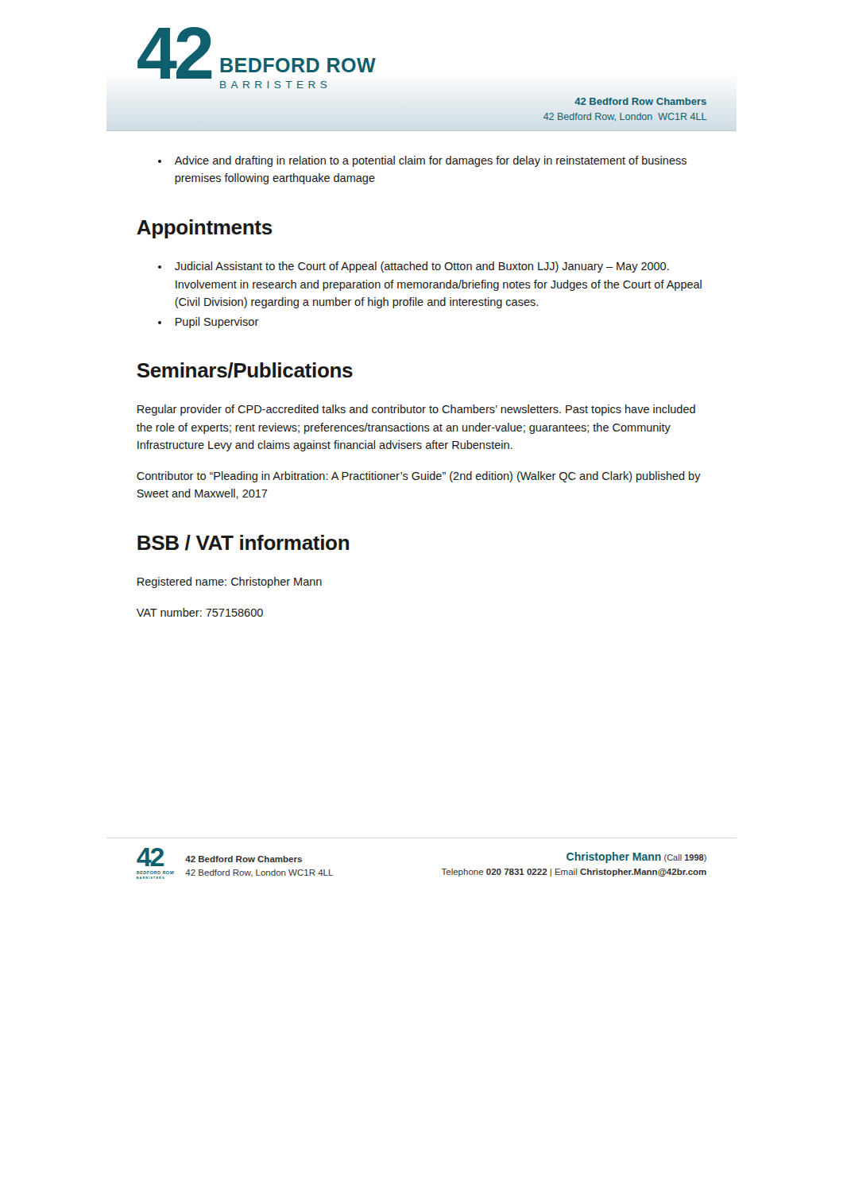42
BEDFORD ROW
BARRISTERS
42 Bedford Row Chambers
42 Bedford Row, London WC1R 4LL
Advice and drafting in relation to a potential claim for damages for delay in reinstatement of business premises following earthquake damage
Appointments
Judicial Assistant to the Court of Appeal (attached to Otton and Buxton LJJ) January – May 2000. Involvement in research and preparation of memoranda/briefing notes for Judges of the Court of Appeal (Civil Division) regarding a number of high profile and interesting cases.
Pupil Supervisor
Seminars/Publications
Regular provider of CPD-accredited talks and contributor to Chambers’ newsletters. Past topics have included the role of experts; rent reviews; preferences/transactions at an under-value; guarantees; the Community Infrastructure Levy and claims against financial advisers after Rubenstein.
Contributor to “Pleading in Arbitration: A Practitioner’s Guide” (2nd edition) (Walker QC and Clark) published by Sweet and Maxwell, 2017
BSB / VAT information
Registered name: Christopher Mann
VAT number: 757158600
42
BEDFORD ROW
BARRISTERS
42 Bedford Row Chambers
42 Bedford Row, London WC1R 4LL
Christopher Mann (Call 1998)
Telephone 020 7831 0222 | Email Christopher.Mann@42br.com